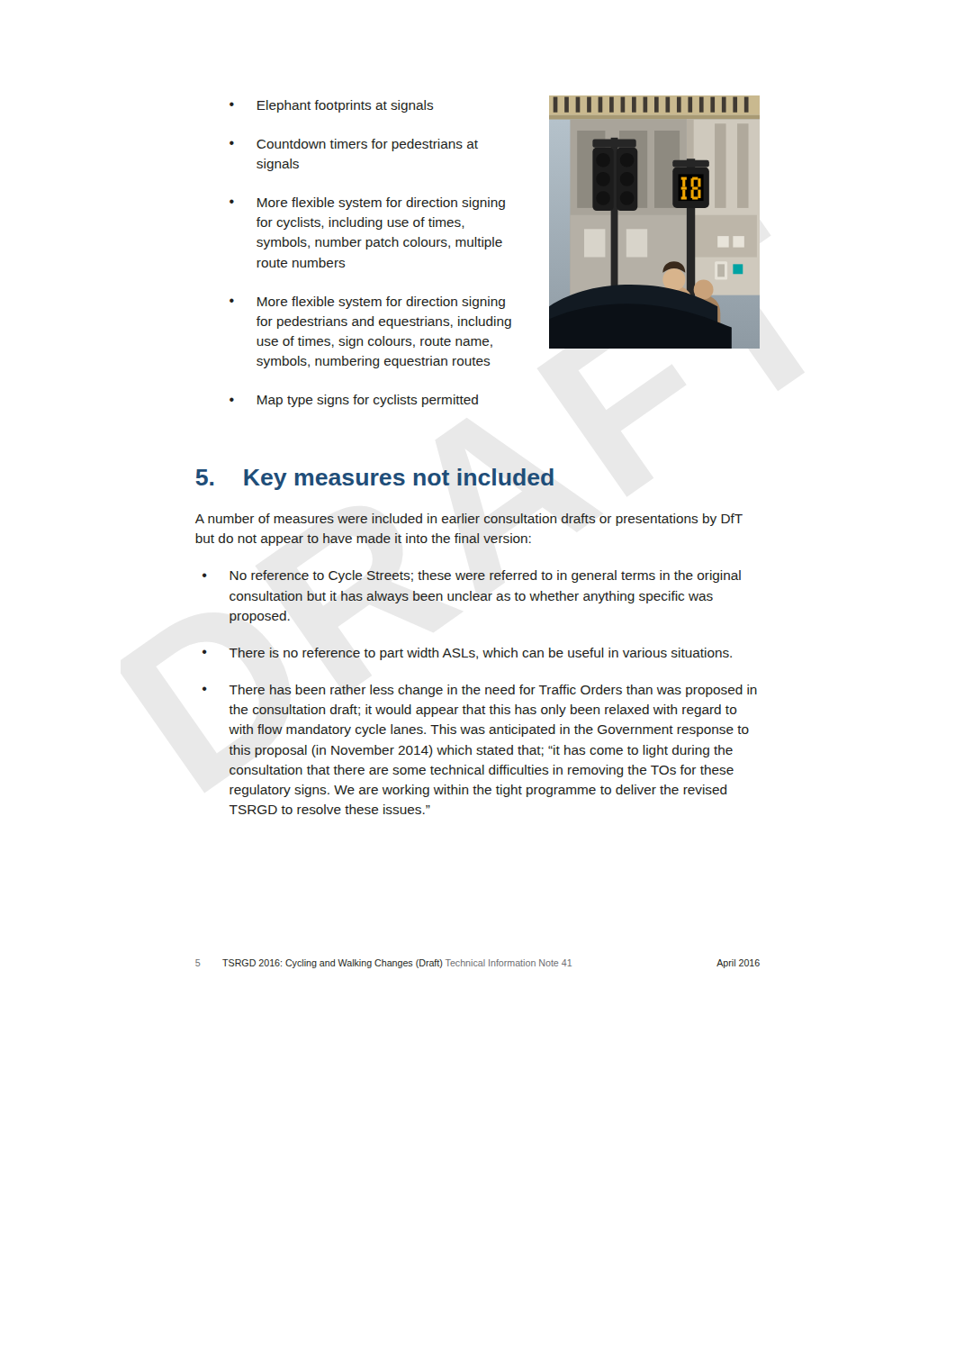DRAFT
Elephant footprints at signals
Countdown timers for pedestrians at signals
More flexible system for direction signing for cyclists, including use of times, symbols, number patch colours, multiple route numbers
More flexible system for direction signing for pedestrians and equestrians, including use of times, sign colours, route name, symbols, numbering equestrian routes
Map type signs for cyclists permitted
5. Key measures not included
A number of measures were included in earlier consultation drafts or presentations by DfT but do not appear to have made it into the final version:
No reference to Cycle Streets; these were referred to in general terms in the original consultation but it has always been unclear as to whether anything specific was proposed.
There is no reference to part width ASLs, which can be useful in various situations.
There has been rather less change in the need for Traffic Orders than was proposed in the consultation draft; it would appear that this has only been relaxed with regard to with flow mandatory cycle lanes. This was anticipated in the Government response to this proposal (in November 2014) which stated that; “it has come to light during the consultation that there are some technical difficulties in removing the TOs for these regulatory signs. We are working within the tight programme to deliver the revised TSRGD to resolve these issues.”
5
TSRGD 2016: Cycling and Walking Changes (Draft) Technical Information Note 41
April 2016